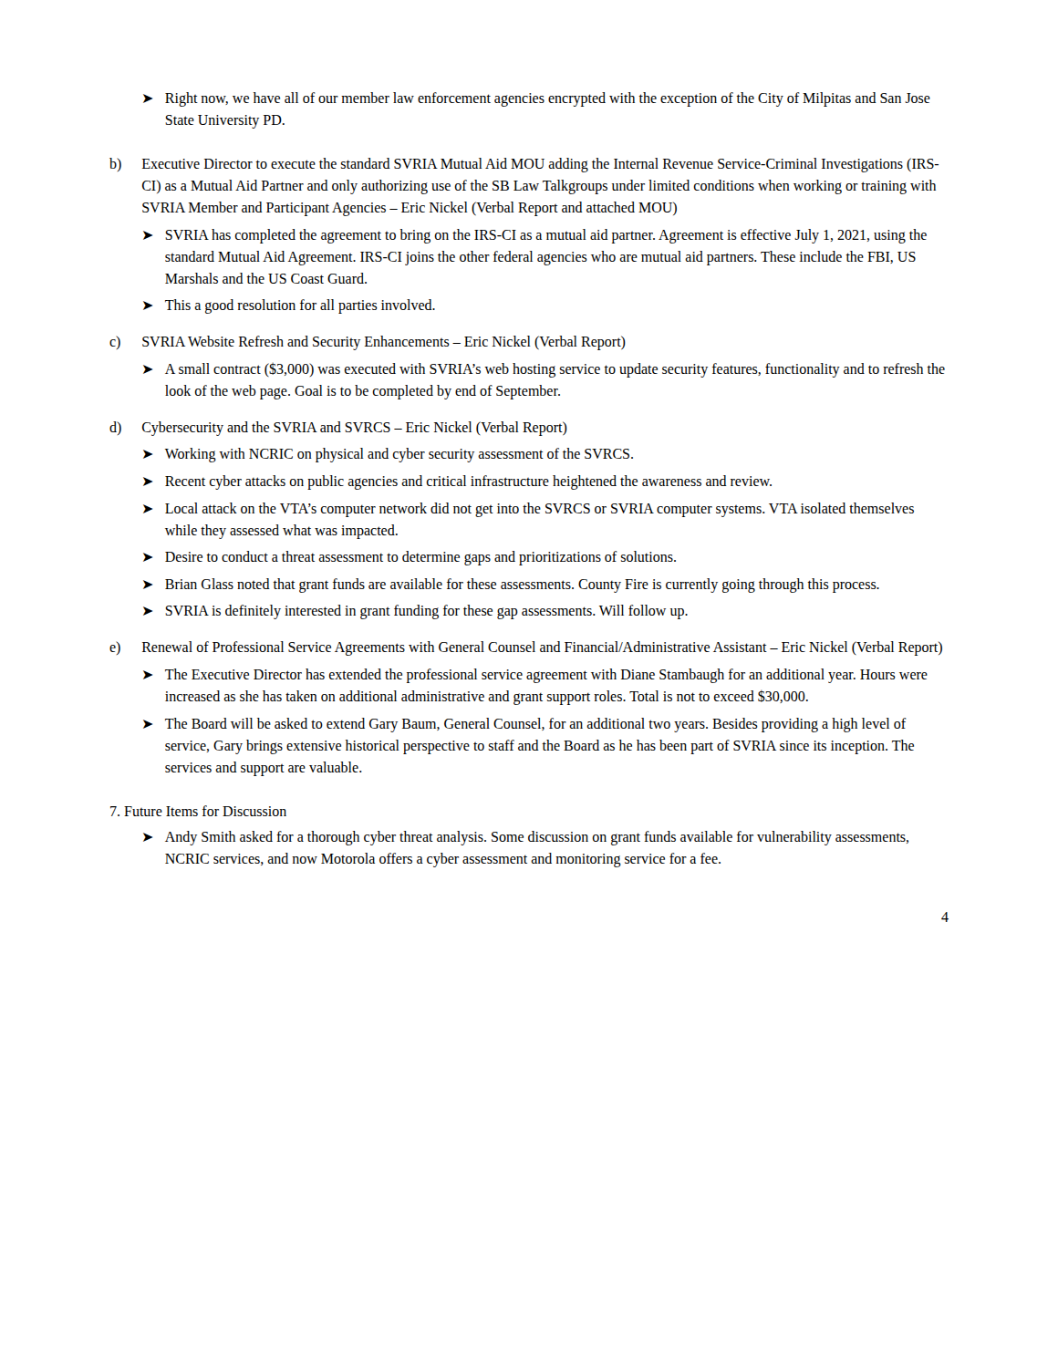Right now, we have all of our member law enforcement agencies encrypted with the exception of the City of Milpitas and San Jose State University PD.
b) Executive Director to execute the standard SVRIA Mutual Aid MOU adding the Internal Revenue Service-Criminal Investigations (IRS-CI) as a Mutual Aid Partner and only authorizing use of the SB Law Talkgroups under limited conditions when working or training with SVRIA Member and Participant Agencies – Eric Nickel (Verbal Report and attached MOU)
SVRIA has completed the agreement to bring on the IRS-CI as a mutual aid partner. Agreement is effective July 1, 2021, using the standard Mutual Aid Agreement. IRS-CI joins the other federal agencies who are mutual aid partners. These include the FBI, US Marshals and the US Coast Guard.
This a good resolution for all parties involved.
c) SVRIA Website Refresh and Security Enhancements – Eric Nickel (Verbal Report)
A small contract ($3,000) was executed with SVRIA’s web hosting service to update security features, functionality and to refresh the look of the web page. Goal is to be completed by end of September.
d) Cybersecurity and the SVRIA and SVRCS – Eric Nickel (Verbal Report)
Working with NCRIC on physical and cyber security assessment of the SVRCS.
Recent cyber attacks on public agencies and critical infrastructure heightened the awareness and review.
Local attack on the VTA’s computer network did not get into the SVRCS or SVRIA computer systems. VTA isolated themselves while they assessed what was impacted.
Desire to conduct a threat assessment to determine gaps and prioritizations of solutions.
Brian Glass noted that grant funds are available for these assessments. County Fire is currently going through this process.
SVRIA is definitely interested in grant funding for these gap assessments. Will follow up.
e) Renewal of Professional Service Agreements with General Counsel and Financial/Administrative Assistant – Eric Nickel (Verbal Report)
The Executive Director has extended the professional service agreement with Diane Stambaugh for an additional year. Hours were increased as she has taken on additional administrative and grant support roles. Total is not to exceed $30,000.
The Board will be asked to extend Gary Baum, General Counsel, for an additional two years. Besides providing a high level of service, Gary brings extensive historical perspective to staff and the Board as he has been part of SVRIA since its inception. The services and support are valuable.
7. Future Items for Discussion
Andy Smith asked for a thorough cyber threat analysis. Some discussion on grant funds available for vulnerability assessments, NCRIC services, and now Motorola offers a cyber assessment and monitoring service for a fee.
4